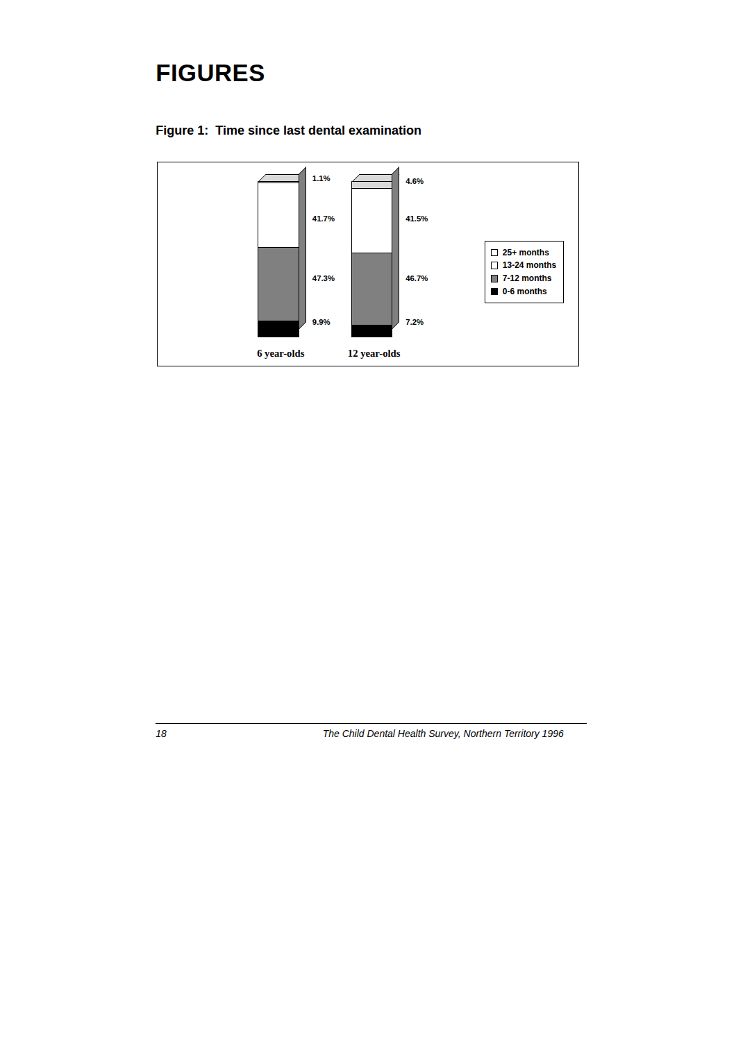FIGURES
Figure 1: Time since last dental examination
1.1% 41.7% 47.3% 9.9%
6 year-olds
4.6% 41.5% 46.7% 7.2%
12 year-olds
25+ months
13-24 months
7-12 months
0-6 months
18 The Child Dental Health Survey, Northern Territory 1996